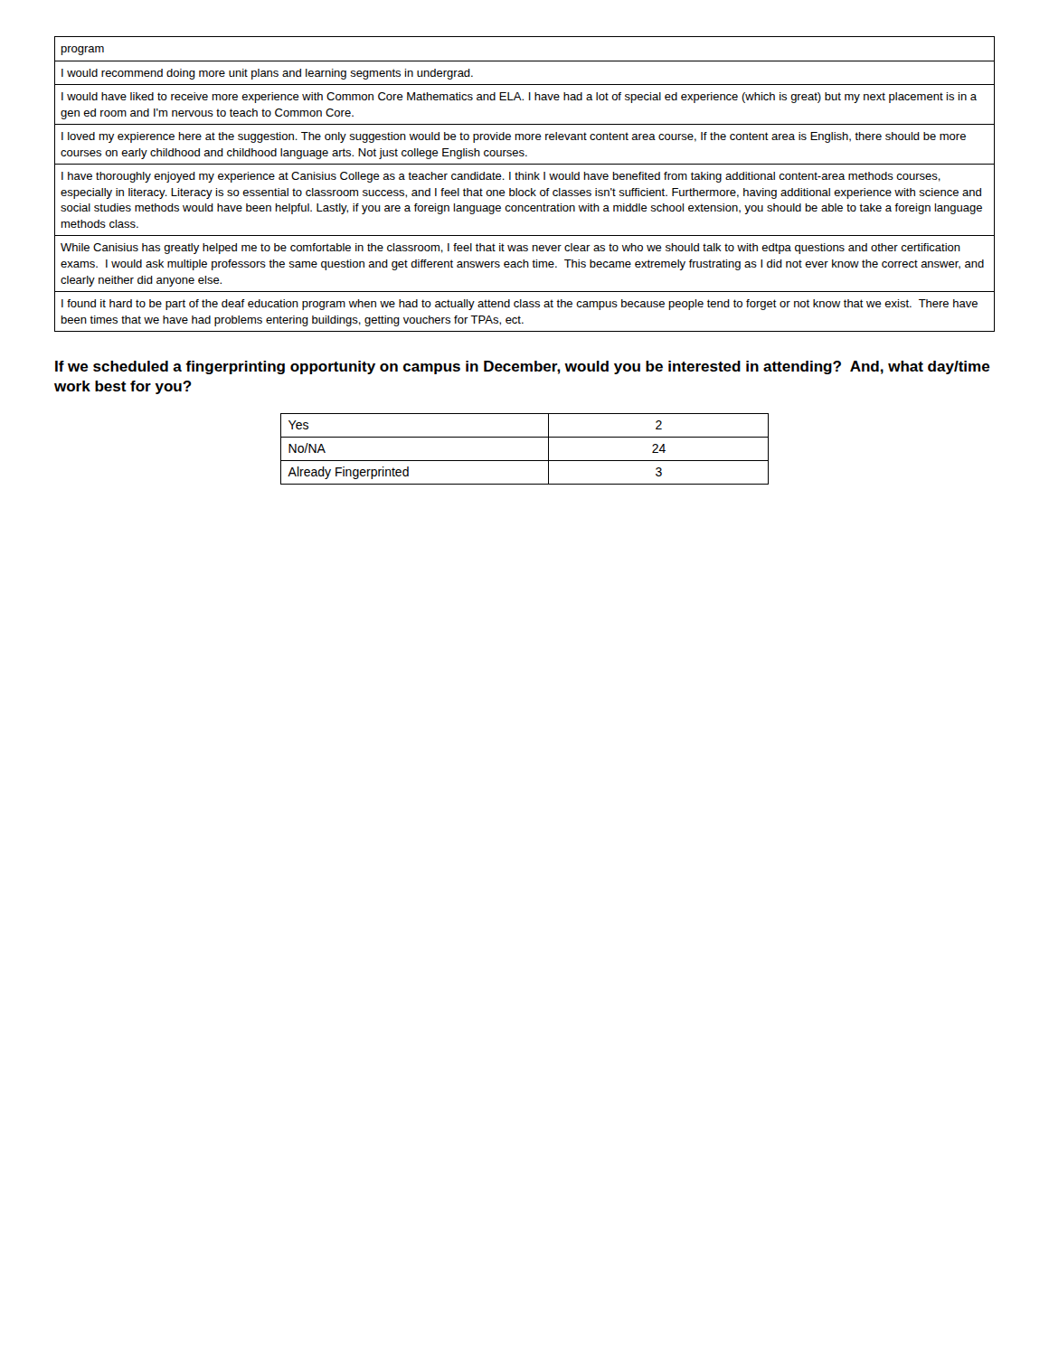| program |
| I would recommend doing more unit plans and learning segments in undergrad. |
| I would have liked to receive more experience with Common Core Mathematics and ELA. I have had a lot of special ed experience (which is great) but my next placement is in a gen ed room and I'm nervous to teach to Common Core. |
| I loved my expierence here at the suggestion. The only suggestion would be to provide more relevant content area course, If the content area is English, there should be more courses on early childhood and childhood language arts. Not just college English courses. |
| I have thoroughly enjoyed my experience at Canisius College as a teacher candidate. I think I would have benefited from taking additional content-area methods courses, especially in literacy. Literacy is so essential to classroom success, and I feel that one block of classes isn't sufficient. Furthermore, having additional experience with science and social studies methods would have been helpful. Lastly, if you are a foreign language concentration with a middle school extension, you should be able to take a foreign language methods class. |
| While Canisius has greatly helped me to be comfortable in the classroom, I feel that it was never clear as to who we should talk to with edtpa questions and other certification exams. I would ask multiple professors the same question and get different answers each time. This became extremely frustrating as I did not ever know the correct answer, and clearly neither did anyone else. |
| I found it hard to be part of the deaf education program when we had to actually attend class at the campus because people tend to forget or not know that we exist. There have been times that we have had problems entering buildings, getting vouchers for TPAs, ect. |
If we scheduled a fingerprinting opportunity on campus in December, would you be interested in attending? And, what day/time work best for you?
| Yes | 2 |
| No/NA | 24 |
| Already Fingerprinted | 3 |